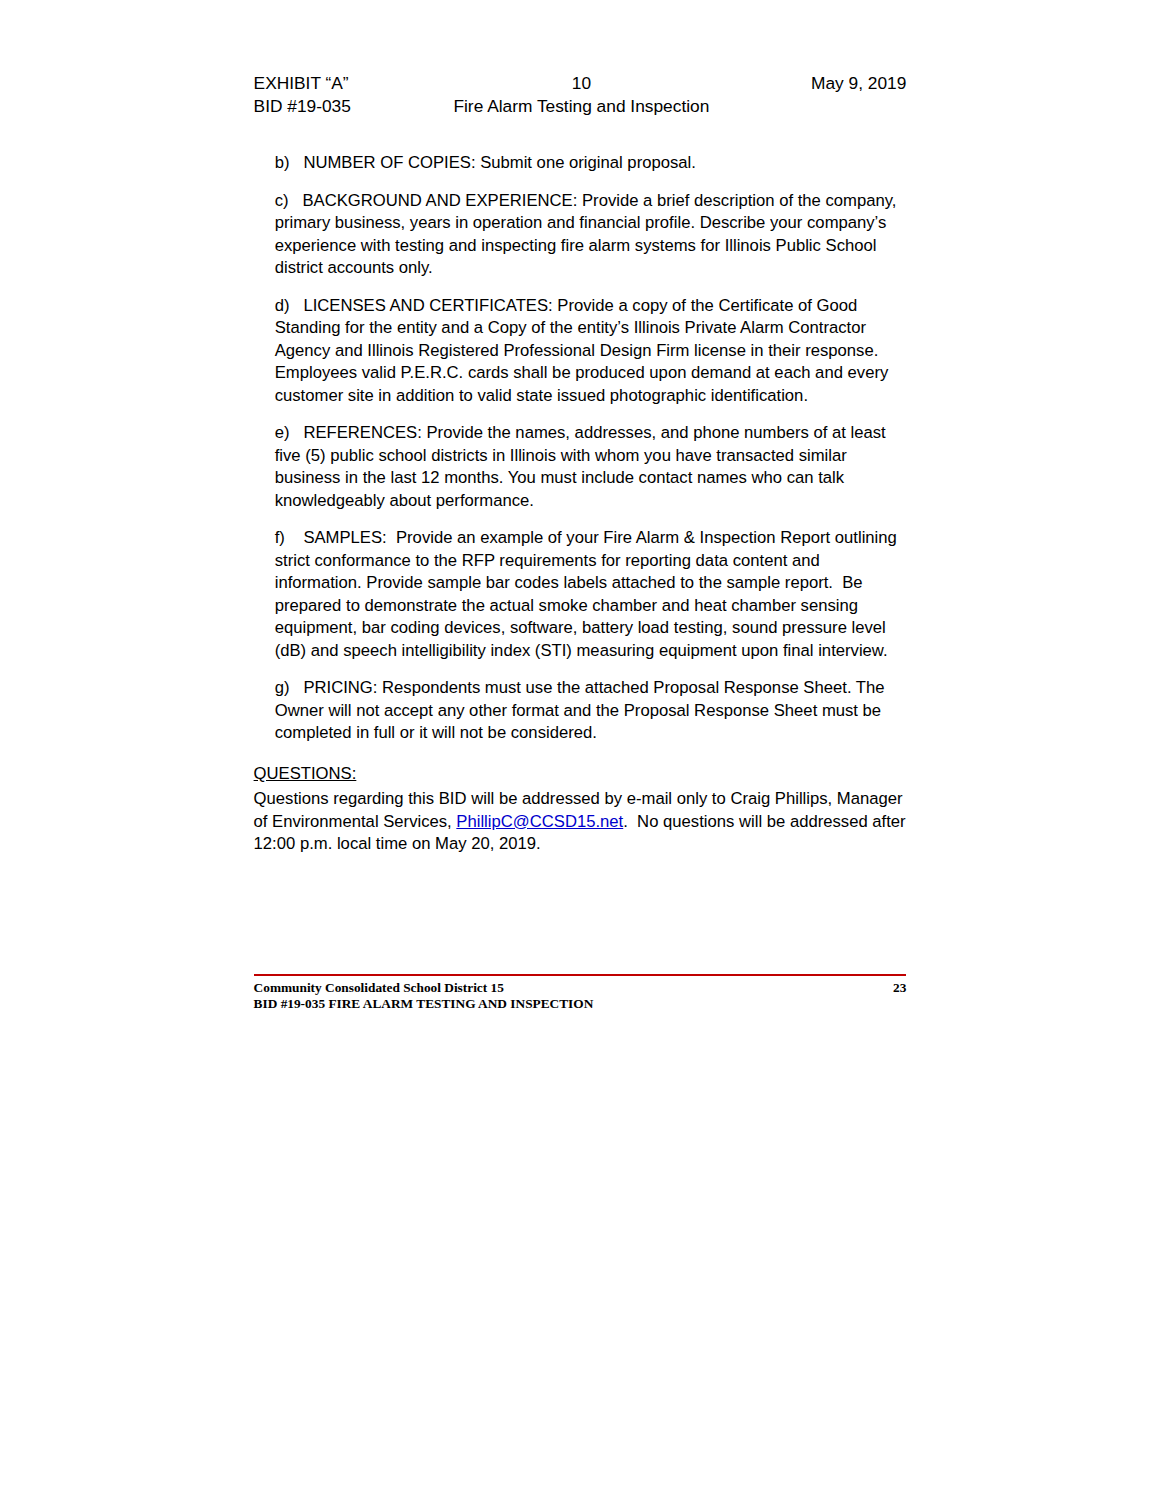| EXHIBIT “A” | 10 | May 9, 2019 |
| BID #19-035 | Fire Alarm Testing and Inspection | |
b) NUMBER OF COPIES: Submit one original proposal.
c) BACKGROUND AND EXPERIENCE: Provide a brief description of the company, primary business, years in operation and financial profile. Describe your company’s experience with testing and inspecting fire alarm systems for Illinois Public School district accounts only.
d) LICENSES AND CERTIFICATES: Provide a copy of the Certificate of Good Standing for the entity and a Copy of the entity’s Illinois Private Alarm Contractor Agency and Illinois Registered Professional Design Firm license in their response. Employees valid P.E.R.C. cards shall be produced upon demand at each and every customer site in addition to valid state issued photographic identification.
e) REFERENCES: Provide the names, addresses, and phone numbers of at least five (5) public school districts in Illinois with whom you have transacted similar business in the last 12 months. You must include contact names who can talk knowledgeably about performance.
f) SAMPLES: Provide an example of your Fire Alarm & Inspection Report outlining strict conformance to the RFP requirements for reporting data content and information. Provide sample bar codes labels attached to the sample report. Be prepared to demonstrate the actual smoke chamber and heat chamber sensing equipment, bar coding devices, software, battery load testing, sound pressure level (dB) and speech intelligibility index (STI) measuring equipment upon final interview.
g) PRICING: Respondents must use the attached Proposal Response Sheet. The Owner will not accept any other format and the Proposal Response Sheet must be completed in full or it will not be considered.
QUESTIONS:
Questions regarding this BID will be addressed by e-mail only to Craig Phillips, Manager of Environmental Services, PhillipC@CCSD15.net. No questions will be addressed after 12:00 p.m. local time on May 20, 2019.
Community Consolidated School District 15
BID #19-035 FIRE ALARM TESTING AND INSPECTION
23